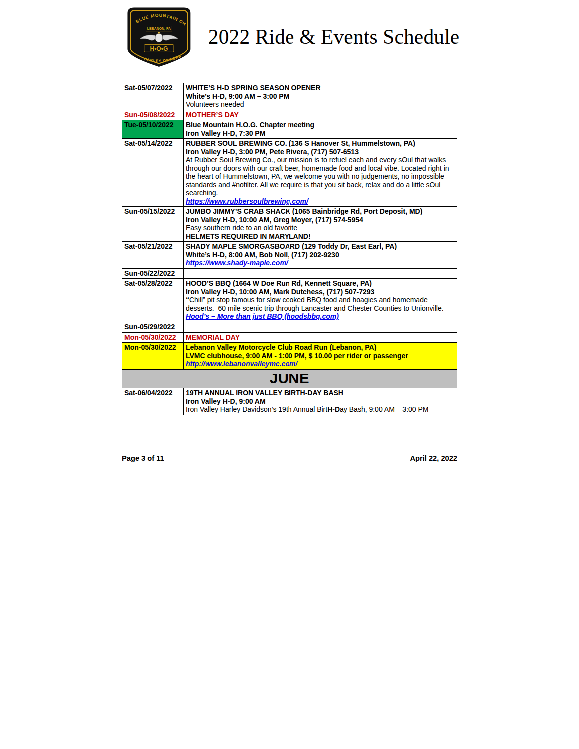Blue Mountain Chapter H.O.G. Logo BLUE MOUNTAIN CHAPTER HARLEY OWNERS GROUP LEBANON, PA H•O•G
2022 Ride & Events Schedule
| Sat-05/07/2022 | WHITE’S H-D SPRING SEASON OPENER White’s H-D, 9:00 AM – 3:00 PM Volunteers needed |
| Sun-05/08/2022 | MOTHER’S DAY |
| Tue-05/10/2022 | Blue Mountain H.O.G. Chapter meeting Iron Valley H-D, 7:30 PM |
| Sat-05/14/2022 | RUBBER SOUL BREWING CO. (136 S Hanover St, Hummelstown, PA) Iron Valley H-D, 3:00 PM, Pete Rivera, (717) 507-6513 At Rubber Soul Brewing Co., our mission is to refuel each and every sOul that walks through our doors with our craft beer, homemade food and local vibe. Located right in the heart of Hummelstown, PA, we welcome you with no judgements, no impossible standards and #nofilter. All we require is that you sit back, relax and do a little sOul searching. https://www.rubbersoulbrewing.com/ |
| Sun-05/15/2022 | JUMBO JIMMY’S CRAB SHACK (1065 Bainbridge Rd, Port Deposit, MD) Iron Valley H-D, 10:00 AM, Greg Moyer, (717) 574-5954 Easy southern ride to an old favorite HELMETS REQUIRED IN MARYLAND! |
| Sat-05/21/2022 | SHADY MAPLE SMORGASBOARD (129 Toddy Dr, East Earl, PA) White’s H-D, 8:00 AM, Bob Noll, (717) 202-9230 https://www.shady-maple.com/ |
| Sun-05/22/2022 | |
| Sat-05/28/2022 | HOOD’S BBQ (1664 W Doe Run Rd, Kennett Square, PA) Iron Valley H-D, 10:00 AM, Mark Dutchess, (717) 507-7293 “ Chill” pit stop famous for slow cooked BBQ food and hoagies and homemade desserts. 60 mile scenic trip through Lancaster and Chester Counties to Unionville. Hood’s – More than just BBQ (hoodsbbq.com) |
| Sun-05/29/2022 | |
| Mon-05/30/2022 | MEMORIAL DAY |
| Mon-05/30/2022 | Lebanon Valley Motorcycle Club Road Run (Lebanon, PA) LVMC clubhouse, 9:00 AM - 1:00 PM, $ 10.00 per rider or passenger http://www.lebanonvalleymc.com/ |
| JUNE |
| Sat-06/04/2022 | 19TH ANNUAL IRON VALLEY BIRTH-DAY BASH Iron Valley H-D, 9:00 AM Iron Valley Harley Davidson’s 19th Annual Birt H-D ay Bash, 9:00 AM – 3:00 PM |
Page 3 of 11
April 22, 2022